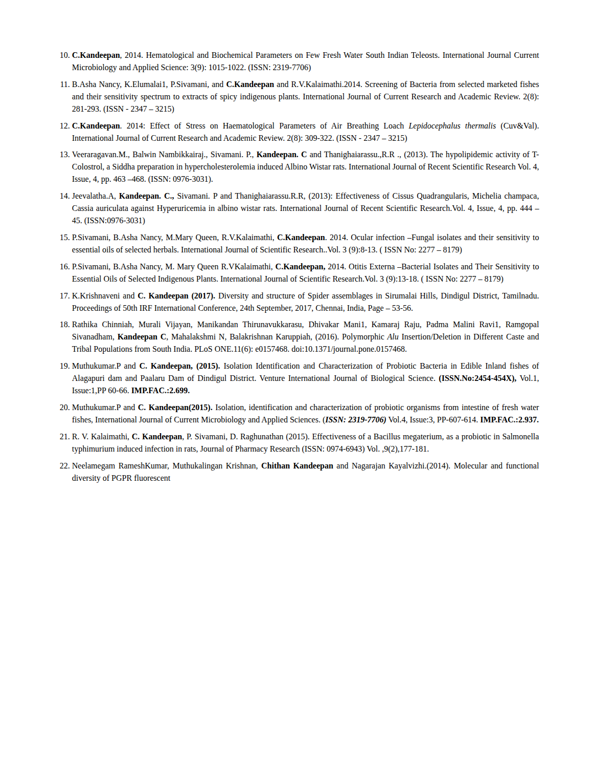C.Kandeepan, 2014. Hematological and Biochemical Parameters on Few Fresh Water South Indian Teleosts. International Journal Current Microbiology and Applied Science: 3(9): 1015-1022. (ISSN: 2319-7706)
B.Asha Nancy, K.Elumalai1, P.Sivamani, and C.Kandeepan and R.V.Kalaimathi.2014. Screening of Bacteria from selected marketed fishes and their sensitivity spectrum to extracts of spicy indigenous plants. International Journal of Current Research and Academic Review. 2(8): 281-293. (ISSN - 2347 – 3215)
C.Kandeepan. 2014: Effect of Stress on Haematological Parameters of Air Breathing Loach Lepidocephalus thermalis (Cuv&Val). International Journal of Current Research and Academic Review. 2(8): 309-322. (ISSN - 2347 – 3215)
Veeraragavan.M., Balwin Nambikkairaj., Sivamani. P., Kandeepan. C and Thanighaiarassu.,R.R ., (2013). The hypolipidemic activity of T-Colostrol, a Siddha preparation in hypercholesterolemia induced Albino Wistar rats. International Journal of Recent Scientific Research Vol. 4, Issue, 4, pp. 463 –468. (ISSN: 0976-3031).
Jeevalatha.A, Kandeepan. C., Sivamani. P and Thanighaiarassu.R.R, (2013): Effectiveness of Cissus Quadrangularis, Michelia champaca, Cassia auriculata against Hyperuricemia in albino wistar rats. International Journal of Recent Scientific Research.Vol. 4, Issue, 4, pp. 444 – 45. (ISSN:0976-3031)
P.Sivamani, B.Asha Nancy, M.Mary Queen, R.V.Kalaimathi, C.Kandeepan. 2014. Ocular infection –Fungal isolates and their sensitivity to essential oils of selected herbals. International Journal of Scientific Research..Vol. 3 (9):8-13. ( ISSN No: 2277 – 8179)
P.Sivamani, B.Asha Nancy, M. Mary Queen R.VKalaimathi, C.Kandeepan, 2014. Otitis Externa –Bacterial Isolates and Their Sensitivity to Essential Oils of Selected Indigenous Plants. International Journal of Scientific Research.Vol. 3 (9):13-18. ( ISSN No: 2277 – 8179)
K.Krishnaveni and C. Kandeepan (2017). Diversity and structure of Spider assemblages in Sirumalai Hills, Dindigul District, Tamilnadu. Proceedings of 50th IRF International Conference, 24th September, 2017, Chennai, India, Page – 53-56.
Rathika Chinniah, Murali Vijayan, Manikandan Thirunavukkarasu, Dhivakar Mani1, Kamaraj Raju, Padma Malini Ravi1, Ramgopal Sivanadham, Kandeepan C, Mahalakshmi N, Balakrishnan Karuppiah, (2016). Polymorphic Alu Insertion/Deletion in Different Caste and Tribal Populations from South India. PLoS ONE.11(6): e0157468. doi:10.1371/journal.pone.0157468.
Muthukumar.P and C. Kandeepan, (2015). Isolation Identification and Characterization of Probiotic Bacteria in Edible Inland fishes of Alagapuri dam and Paalaru Dam of Dindigul District. Venture International Journal of Biological Science. (ISSN.No:2454-454X), Vol.1, Issue:1,PP 60-66. IMP.FAC.:2.699.
Muthukumar.P and C. Kandeepan(2015). Isolation, identification and characterization of probiotic organisms from intestine of fresh water fishes, International Journal of Current Microbiology and Applied Sciences. (ISSN: 2319-7706) Vol.4, Issue:3, PP-607-614. IMP.FAC.:2.937.
R. V. Kalaimathi, C. Kandeepan, P. Sivamani, D. Raghunathan (2015). Effectiveness of a Bacillus megaterium, as a probiotic in Salmonella typhimurium induced infection in rats, Journal of Pharmacy Research (ISSN: 0974-6943) Vol. ,9(2),177-181.
Neelamegam RameshKumar, Muthukalingan Krishnan, Chithan Kandeepan and Nagarajan Kayalvizhi.(2014). Molecular and functional diversity of PGPR fluorescent